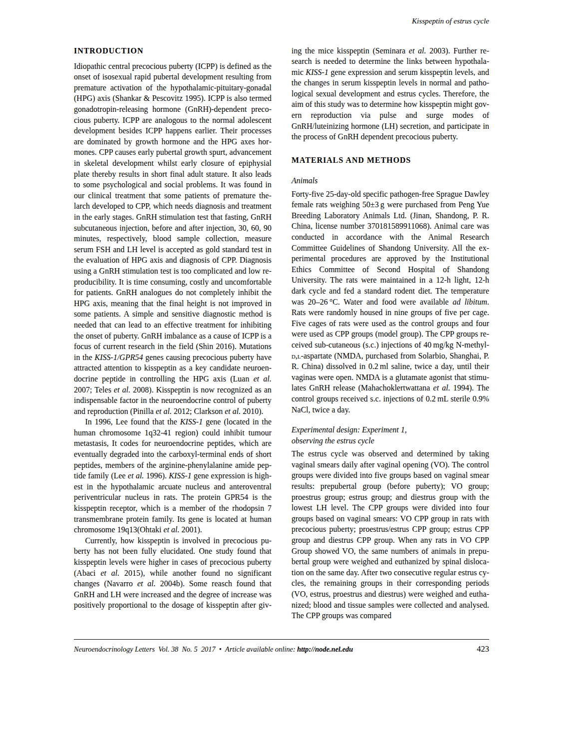Kisspeptin of estrus cycle
INTRODUCTION
Idiopathic central precocious puberty (ICPP) is defined as the onset of isosexual rapid pubertal development resulting from premature activation of the hypothalamic-pituitary-gonadal (HPG) axis (Shankar & Pescovitz 1995). ICPP is also termed gonadotropin-releasing hormone (GnRH)-dependent precocious puberty. ICPP are analogous to the normal adolescent development besides ICPP happens earlier. Their processes are dominated by growth hormone and the HPG axes hormones. CPP causes early pubertal growth spurt, advancement in skeletal development whilst early closure of epiphysial plate thereby results in short final adult stature. It also leads to some psychological and social problems. It was found in our clinical treatment that some patients of premature thelarch developed to CPP, which needs diagnosis and treatment in the early stages. GnRH stimulation test that fasting, GnRH subcutaneous injection, before and after injection, 30, 60, 90 minutes, respectively, blood sample collection, measure serum FSH and LH level is accepted as gold standard test in the evaluation of HPG axis and diagnosis of CPP. Diagnosis using a GnRH stimulation test is too complicated and low reproducibility. It is time consuming, costly and uncomfortable for patients. GnRH analogues do not completely inhibit the HPG axis, meaning that the final height is not improved in some patients. A simple and sensitive diagnostic method is needed that can lead to an effective treatment for inhibiting the onset of puberty. GnRH imbalance as a cause of ICPP is a focus of current research in the field (Shin 2016). Mutations in the KISS-1/GPR54 genes causing precocious puberty have attracted attention to kisspeptin as a key candidate neuroendocrine peptide in controlling the HPG axis (Luan et al. 2007; Teles et al. 2008). Kisspeptin is now recognized as an indispensable factor in the neuroendocrine control of puberty and reproduction (Pinilla et al. 2012; Clarkson et al. 2010).
In 1996, Lee found that the KISS-1 gene (located in the human chromosome 1q32-41 region) could inhibit tumour metastasis, It codes for neuroendocrine peptides, which are eventually degraded into the carboxyl-terminal ends of short peptides, members of the arginine-phenylalanine amide peptide family (Lee et al. 1996). KISS-1 gene expression is highest in the hypothalamic arcuate nucleus and anteroventral periventricular nucleus in rats. The protein GPR54 is the kisspeptin receptor, which is a member of the rhodopsin 7 transmembrane protein family. Its gene is located at human chromosome 19q13(Ohtaki et al. 2001).
Currently, how kisspeptin is involved in precocious puberty has not been fully elucidated. One study found that kisspeptin levels were higher in cases of precocious puberty (Abaci et al. 2015), while another found no significant changes (Navarro et al. 2004b). Some reasch found that GnRH and LH were increased and the degree of increase was positively proportional to the dosage of kisspeptin after giving the mice kisspeptin (Seminara et al. 2003). Further research is needed to determine the links between hypothalamic KISS-1 gene expression and serum kisspeptin levels, and the changes in serum kisspeptin levels in normal and pathological sexual development and estrus cycles. Therefore, the aim of this study was to determine how kisspeptin might govern reproduction via pulse and surge modes of GnRH/luteinizing hormone (LH) secretion, and participate in the process of GnRH dependent precocious puberty.
MATERIALS AND METHODS
Animals
Forty-five 25-day-old specific pathogen-free Sprague Dawley female rats weighing 50±3 g were purchased from Peng Yue Breeding Laboratory Animals Ltd. (Jinan, Shandong, P. R. China, license number 370181589911068). Animal care was conducted in accordance with the Animal Research Committee Guidelines of Shandong University. All the experimental procedures are approved by the Institutional Ethics Committee of Second Hospital of Shandong University. The rats were maintained in a 12-h light, 12-h dark cycle and fed a standard rodent diet. The temperature was 20–26 °C. Water and food were available ad libitum. Rats were randomly housed in nine groups of five per cage. Five cages of rats were used as the control groups and four were used as CPP groups (model group). The CPP groups received sub-cutaneous (s.c.) injections of 40 mg/kg N-methyl-d,l-aspartate (NMDA, purchased from Solarbio, Shanghai, P. R. China) dissolved in 0.2 ml saline, twice a day, until their vaginas were open. NMDA is a glutamate agonist that stimulates GnRH release (Mahachoklertwattana et al. 1994). The control groups received s.c. injections of 0.2 mL sterile 0.9% NaCl, twice a day.
Experimental design: Experiment 1,
observing the estrus cycle
The estrus cycle was observed and determined by taking vaginal smears daily after vaginal opening (VO). The control groups were divided into five groups based on vaginal smear results: prepubertal group (before puberty); VO group; proestrus group; estrus group; and diestrus group with the lowest LH level. The CPP groups were divided into four groups based on vaginal smears: VO CPP group in rats with precocious puberty; proestrus/estrus CPP group; estrus CPP group and diestrus CPP group. When any rats in VO CPP Group showed VO, the same numbers of animals in prepubertal group were weighed and euthanized by spinal dislocation on the same day. After two consecutive regular estrus cycles, the remaining groups in their corresponding periods (VO, estrus, proestrus and diestrus) were weighed and euthanized; blood and tissue samples were collected and analysed. The CPP groups was compared
Neuroendocrinology Letters Vol. 38 No. 5 2017 • Article available online: http://node.nel.edu
423